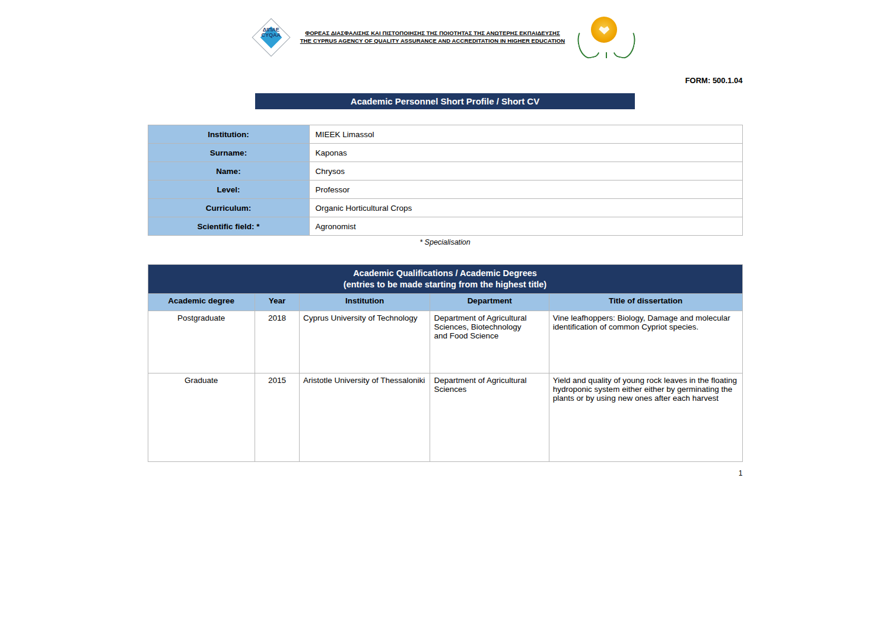ΔΙΠΑΕ CYQAA
ΦΟΡΕΑΣ ΔΙΑΣΦΑΛΙΣΗΣ ΚΑΙ ΠΙΣΤΟΠΟΙΗΣΗΣ ΤΗΣ ΠΟΙΟΤΗΤΑΣ ΤΗΣ ΑΝΩΤΕΡΗΣ ΕΚΠΑΙΔΕΥΣΗΣ
THE CYPRUS AGENCY OF QUALITY ASSURANCE AND ACCREDITATION IN HIGHER EDUCATION
FORM: 500.1.04
Academic Personnel Short Profile / Short CV
| Institution: | MIEEK Limassol |
| Surname: | Kaponas |
| Name: | Chrysos |
| Level: | Professor |
| Curriculum: | Organic Horticultural Crops |
| Scientific field: * | Agronomist |
* Specialisation
| Academic Qualifications / Academic Degrees (entries to be made starting from the highest title) |
| --- |
| Academic degree | Year | Institution | Department | Title of dissertation |
| Postgraduate | 2018 | Cyprus University of Technology | Department of Agricultural Sciences, Biotechnology and Food Science | Vine leafhoppers: Biology, Damage and molecular identification of common Cypriot species. |
| Graduate | 2015 | Aristotle University of Thessaloniki | Department of Agricultural Sciences | Yield and quality of young rock leaves in the floating hydroponic system either either by germinating the plants or by using new ones after each harvest |
1